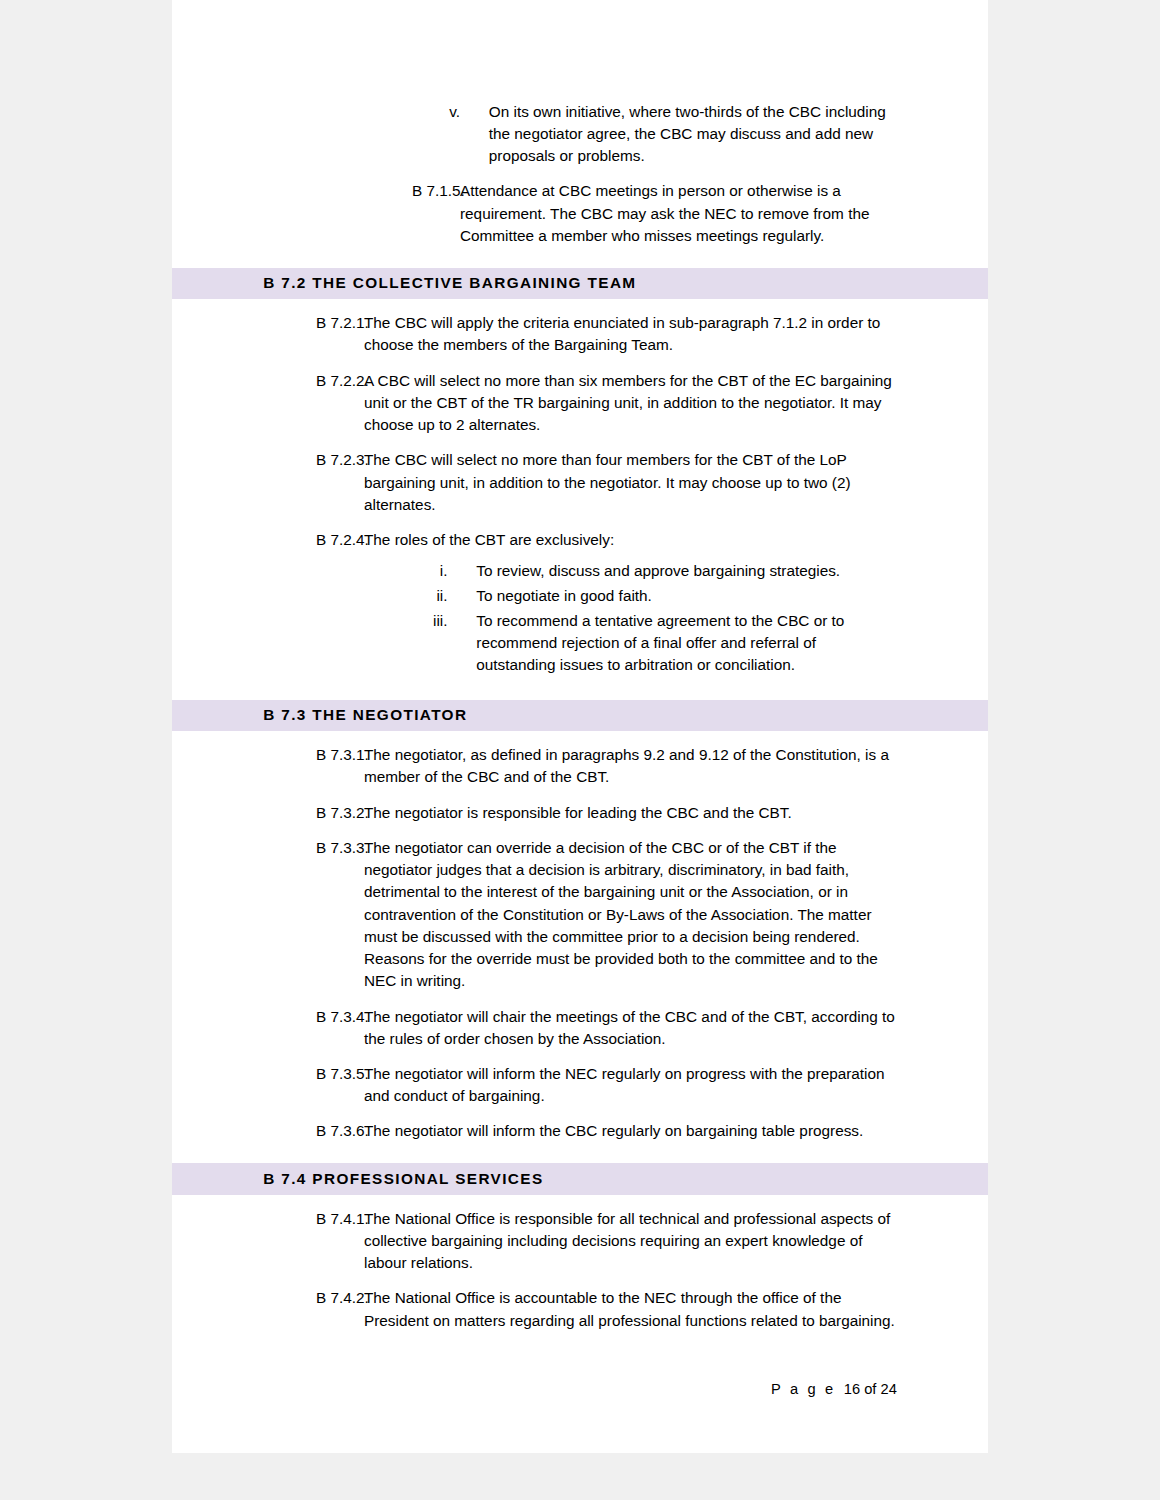v.
On its own initiative, where two-thirds of the CBC including the negotiator agree, the CBC may discuss and add new proposals or problems.
B 7.1.5.
Attendance at CBC meetings in person or otherwise is a requirement. The CBC may ask the NEC to remove from the Committee a member who misses meetings regularly.
B 7.2 The Collective Bargaining Team
B 7.2.1.
The CBC will apply the criteria enunciated in sub-paragraph 7.1.2 in order to choose the members of the Bargaining Team.
B 7.2.2.
A CBC will select no more than six members for the CBT of the EC bargaining unit or the CBT of the TR bargaining unit, in addition to the negotiator. It may choose up to 2 alternates.
B 7.2.3.
The CBC will select no more than four members for the CBT of the LoP bargaining unit, in addition to the negotiator. It may choose up to two (2) alternates.
B 7.2.4.
The roles of the CBT are exclusively:
i. To review, discuss and approve bargaining strategies.
ii. To negotiate in good faith.
iii. To recommend a tentative agreement to the CBC or to recommend rejection of a final offer and referral of outstanding issues to arbitration or conciliation.
B 7.3 The Negotiator
B 7.3.1.
The negotiator, as defined in paragraphs 9.2 and 9.12 of the Constitution, is a member of the CBC and of the CBT.
B 7.3.2.
The negotiator is responsible for leading the CBC and the CBT.
B 7.3.3.
The negotiator can override a decision of the CBC or of the CBT if the negotiator judges that a decision is arbitrary, discriminatory, in bad faith, detrimental to the interest of the bargaining unit or the Association, or in contravention of the Constitution or By-Laws of the Association. The matter must be discussed with the committee prior to a decision being rendered. Reasons for the override must be provided both to the committee and to the NEC in writing.
B 7.3.4.
The negotiator will chair the meetings of the CBC and of the CBT, according to the rules of order chosen by the Association.
B 7.3.5.
The negotiator will inform the NEC regularly on progress with the preparation and conduct of bargaining.
B 7.3.6.
The negotiator will inform the CBC regularly on bargaining table progress.
B 7.4 Professional Services
B 7.4.1.
The National Office is responsible for all technical and professional aspects of collective bargaining including decisions requiring an expert knowledge of labour relations.
B 7.4.2.
The National Office is accountable to the NEC through the office of the President on matters regarding all professional functions related to bargaining.
P a g e 16 of 24